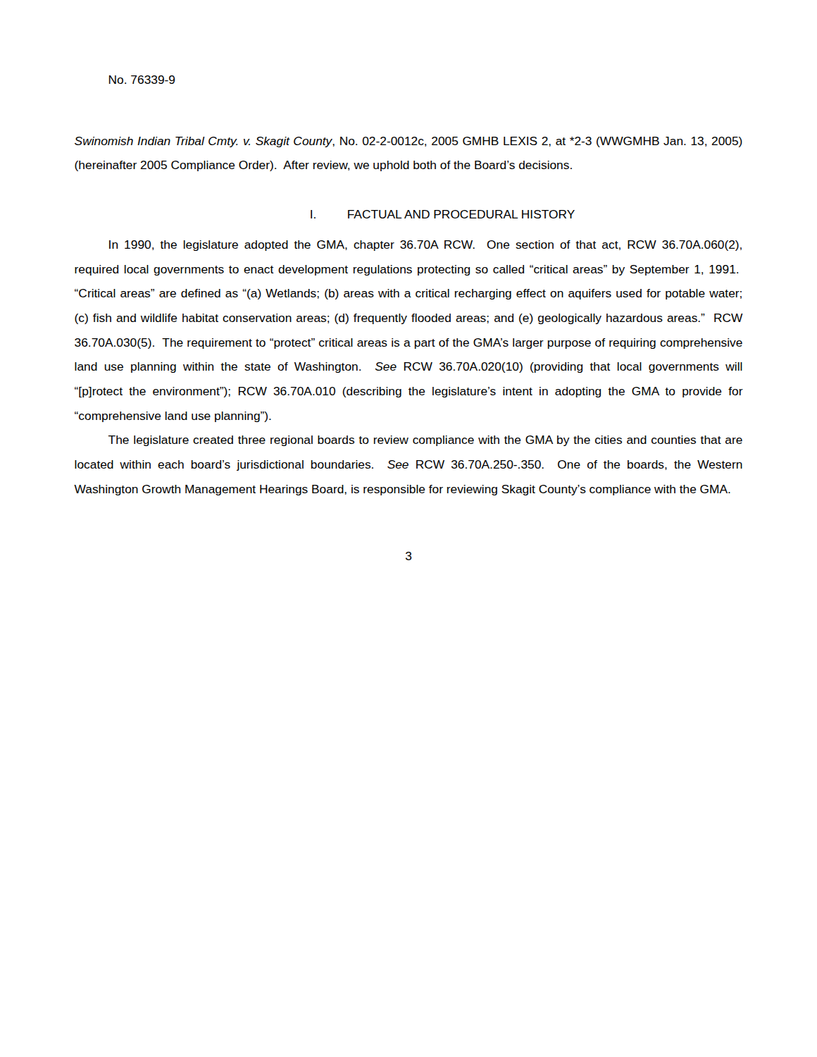No. 76339-9
Swinomish Indian Tribal Cmty. v. Skagit County, No. 02-2-0012c, 2005 GMHB LEXIS 2, at *2-3 (WWGMHB Jan. 13, 2005) (hereinafter 2005 Compliance Order). After review, we uphold both of the Board’s decisions.
I. FACTUAL AND PROCEDURAL HISTORY
In 1990, the legislature adopted the GMA, chapter 36.70A RCW. One section of that act, RCW 36.70A.060(2), required local governments to enact development regulations protecting so called “critical areas” by September 1, 1991. “Critical areas” are defined as “(a) Wetlands; (b) areas with a critical recharging effect on aquifers used for potable water; (c) fish and wildlife habitat conservation areas; (d) frequently flooded areas; and (e) geologically hazardous areas.” RCW 36.70A.030(5). The requirement to “protect” critical areas is a part of the GMA’s larger purpose of requiring comprehensive land use planning within the state of Washington. See RCW 36.70A.020(10) (providing that local governments will “[p]rotect the environment”); RCW 36.70A.010 (describing the legislature’s intent in adopting the GMA to provide for “comprehensive land use planning”).
The legislature created three regional boards to review compliance with the GMA by the cities and counties that are located within each board’s jurisdictional boundaries. See RCW 36.70A.250-.350. One of the boards, the Western Washington Growth Management Hearings Board, is responsible for reviewing Skagit County’s compliance with the GMA.
3